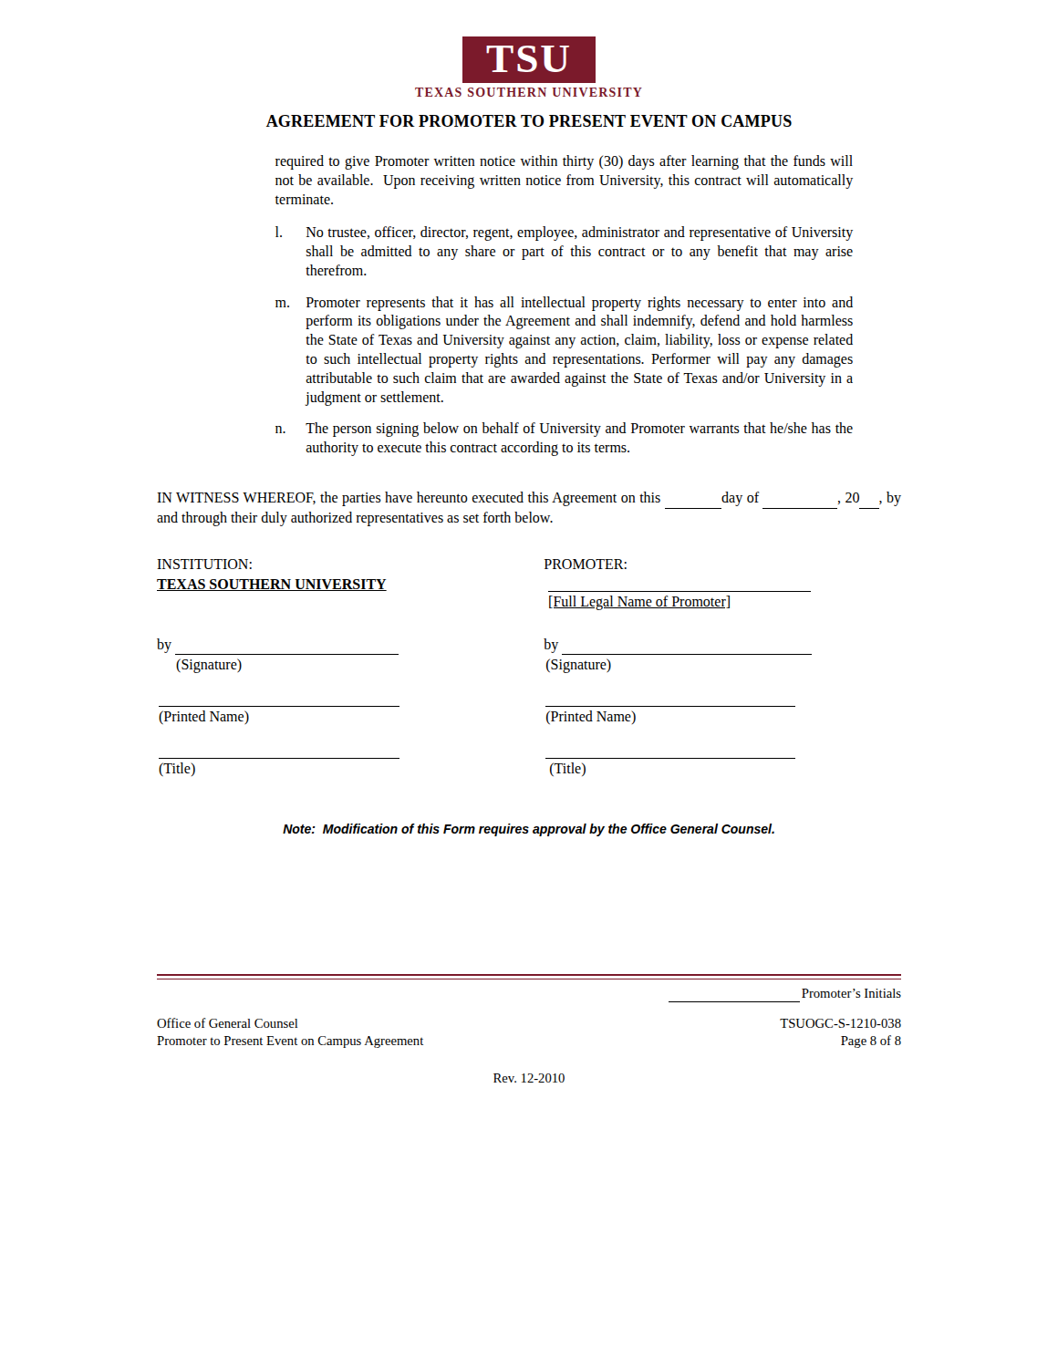TSU
TEXAS SOUTHERN UNIVERSITY
AGREEMENT FOR PROMOTER TO PRESENT EVENT ON CAMPUS
required to give Promoter written notice within thirty (30) days after learning that the funds will not be available. Upon receiving written notice from University, this contract will automatically terminate.
l. No trustee, officer, director, regent, employee, administrator and representative of University shall be admitted to any share or part of this contract or to any benefit that may arise therefrom.
m. Promoter represents that it has all intellectual property rights necessary to enter into and perform its obligations under the Agreement and shall indemnify, defend and hold harmless the State of Texas and University against any action, claim, liability, loss or expense related to such intellectual property rights and representations. Performer will pay any damages attributable to such claim that are awarded against the State of Texas and/or University in a judgment or settlement.
n. The person signing below on behalf of University and Promoter warrants that he/she has the authority to execute this contract according to its terms.
IN WITNESS WHEREOF, the parties have hereunto executed this Agreement on this day of , 20 , by and through their duly authorized representatives as set forth below.
| INSTITUTION: TEXAS SOUTHERN UNIVERSITY | | PROMOTER: [Full Legal Name of Promoter] |
| by (Signature) (Printed Name) (Title) | | by (Signature) (Printed Name) (Title) |
Note: Modification of this Form requires approval by the Office General Counsel.
Promoter’s Initials
| Office of General Counsel | TSUOGC-S-1210-038 |
| Promoter to Present Event on Campus Agreement | Page 8 of 8 |
Rev. 12-2010